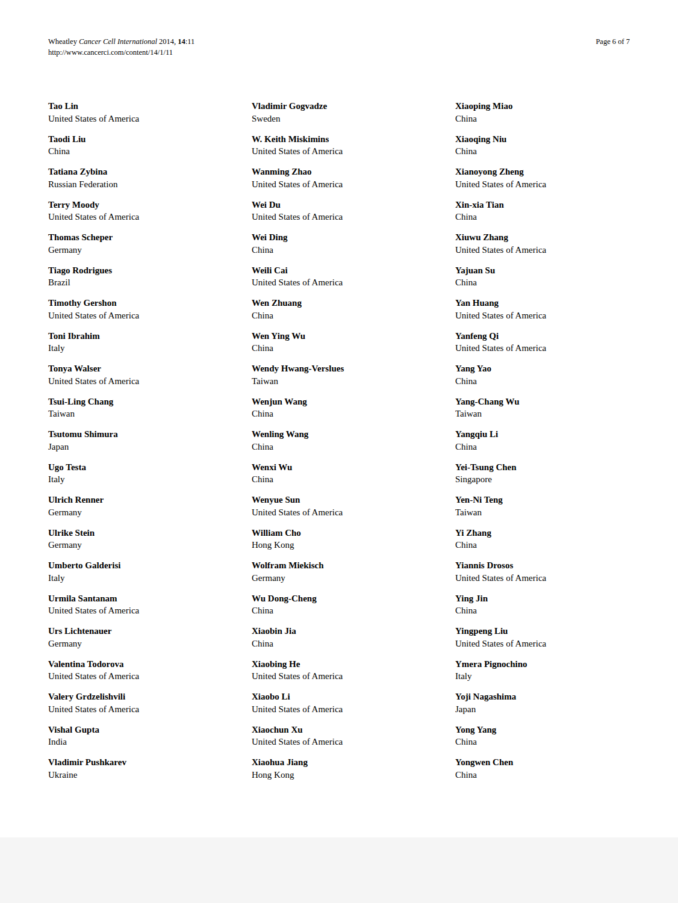Wheatley Cancer Cell International 2014, 14:11
http://www.cancerci.com/content/14/1/11
Page 6 of 7
Tao Lin
United States of America
Taodi Liu
China
Tatiana Zybina
Russian Federation
Terry Moody
United States of America
Thomas Scheper
Germany
Tiago Rodrigues
Brazil
Timothy Gershon
United States of America
Toni Ibrahim
Italy
Tonya Walser
United States of America
Tsui-Ling Chang
Taiwan
Tsutomu Shimura
Japan
Ugo Testa
Italy
Ulrich Renner
Germany
Ulrike Stein
Germany
Umberto Galderisi
Italy
Urmila Santanam
United States of America
Urs Lichtenauer
Germany
Valentina Todorova
United States of America
Valery Grdzelishvili
United States of America
Vishal Gupta
India
Vladimir Pushkarev
Ukraine
Vladimir Gogvadze
Sweden
W. Keith Miskimins
United States of America
Wanming Zhao
United States of America
Wei Du
United States of America
Wei Ding
China
Weili Cai
United States of America
Wen Zhuang
China
Wen Ying Wu
China
Wendy Hwang-Verslues
Taiwan
Wenjun Wang
China
Wenling Wang
China
Wenxi Wu
China
Wenyue Sun
United States of America
William Cho
Hong Kong
Wolfram Miekisch
Germany
Wu Dong-Cheng
China
Xiaobin Jia
China
Xiaobing He
United States of America
Xiaobo Li
United States of America
Xiaochun Xu
United States of America
Xiaohua Jiang
Hong Kong
Xiaoping Miao
China
Xiaoqing Niu
China
Xianoyong Zheng
United States of America
Xin-xia Tian
China
Xiuwu Zhang
United States of America
Yajuan Su
China
Yan Huang
United States of America
Yanfeng Qi
United States of America
Yang Yao
China
Yang-Chang Wu
Taiwan
Yangqiu Li
China
Yei-Tsung Chen
Singapore
Yen-Ni Teng
Taiwan
Yi Zhang
China
Yiannis Drosos
United States of America
Ying Jin
China
Yingpeng Liu
United States of America
Ymera Pignochino
Italy
Yoji Nagashima
Japan
Yong Yang
China
Yongwen Chen
China